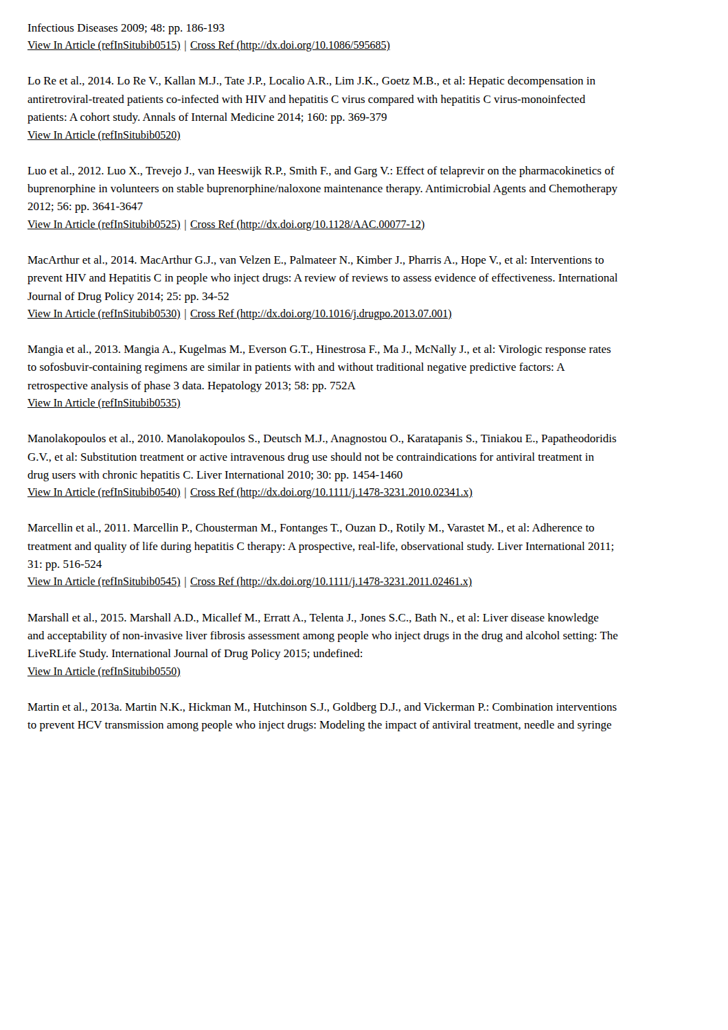Infectious Diseases 2009; 48: pp. 186-193
View In Article (refInSitubib0515)|Cross Ref (http://dx.doi.org/10.1086/595685)
Lo Re et al., 2014. Lo Re V., Kallan M.J., Tate J.P., Localio A.R., Lim J.K., Goetz M.B., et al: Hepatic decompensation in antiretroviral-treated patients co-infected with HIV and hepatitis C virus compared with hepatitis C virus-monoinfected patients: A cohort study. Annals of Internal Medicine 2014; 160: pp. 369-379
View In Article (refInSitubib0520)
Luo et al., 2012. Luo X., Trevejo J., van Heeswijk R.P., Smith F., and Garg V.: Effect of telaprevir on the pharmacokinetics of buprenorphine in volunteers on stable buprenorphine/naloxone maintenance therapy. Antimicrobial Agents and Chemotherapy 2012; 56: pp. 3641-3647
View In Article (refInSitubib0525)|Cross Ref (http://dx.doi.org/10.1128/AAC.00077-12)
MacArthur et al., 2014. MacArthur G.J., van Velzen E., Palmateer N., Kimber J., Pharris A., Hope V., et al: Interventions to prevent HIV and Hepatitis C in people who inject drugs: A review of reviews to assess evidence of effectiveness. International Journal of Drug Policy 2014; 25: pp. 34-52
View In Article (refInSitubib0530)|Cross Ref (http://dx.doi.org/10.1016/j.drugpo.2013.07.001)
Mangia et al., 2013. Mangia A., Kugelmas M., Everson G.T., Hinestrosa F., Ma J., McNally J., et al: Virologic response rates to sofosbuvir-containing regimens are similar in patients with and without traditional negative predictive factors: A retrospective analysis of phase 3 data. Hepatology 2013; 58: pp. 752A
View In Article (refInSitubib0535)
Manolakopoulos et al., 2010. Manolakopoulos S., Deutsch M.J., Anagnostou O., Karatapanis S., Tiniakou E., Papatheodoridis G.V., et al: Substitution treatment or active intravenous drug use should not be contraindications for antiviral treatment in drug users with chronic hepatitis C. Liver International 2010; 30: pp. 1454-1460
View In Article (refInSitubib0540)|Cross Ref (http://dx.doi.org/10.1111/j.1478-3231.2010.02341.x)
Marcellin et al., 2011. Marcellin P., Chousterman M., Fontanges T., Ouzan D., Rotily M., Varastet M., et al: Adherence to treatment and quality of life during hepatitis C therapy: A prospective, real-life, observational study. Liver International 2011; 31: pp. 516-524
View In Article (refInSitubib0545)|Cross Ref (http://dx.doi.org/10.1111/j.1478-3231.2011.02461.x)
Marshall et al., 2015. Marshall A.D., Micallef M., Erratt A., Telenta J., Jones S.C., Bath N., et al: Liver disease knowledge and acceptability of non-invasive liver fibrosis assessment among people who inject drugs in the drug and alcohol setting: The LiveRLife Study. International Journal of Drug Policy 2015; undefined:
View In Article (refInSitubib0550)
Martin et al., 2013a. Martin N.K., Hickman M., Hutchinson S.J., Goldberg D.J., and Vickerman P.: Combination interventions to prevent HCV transmission among people who inject drugs: Modeling the impact of antiviral treatment, needle and syringe